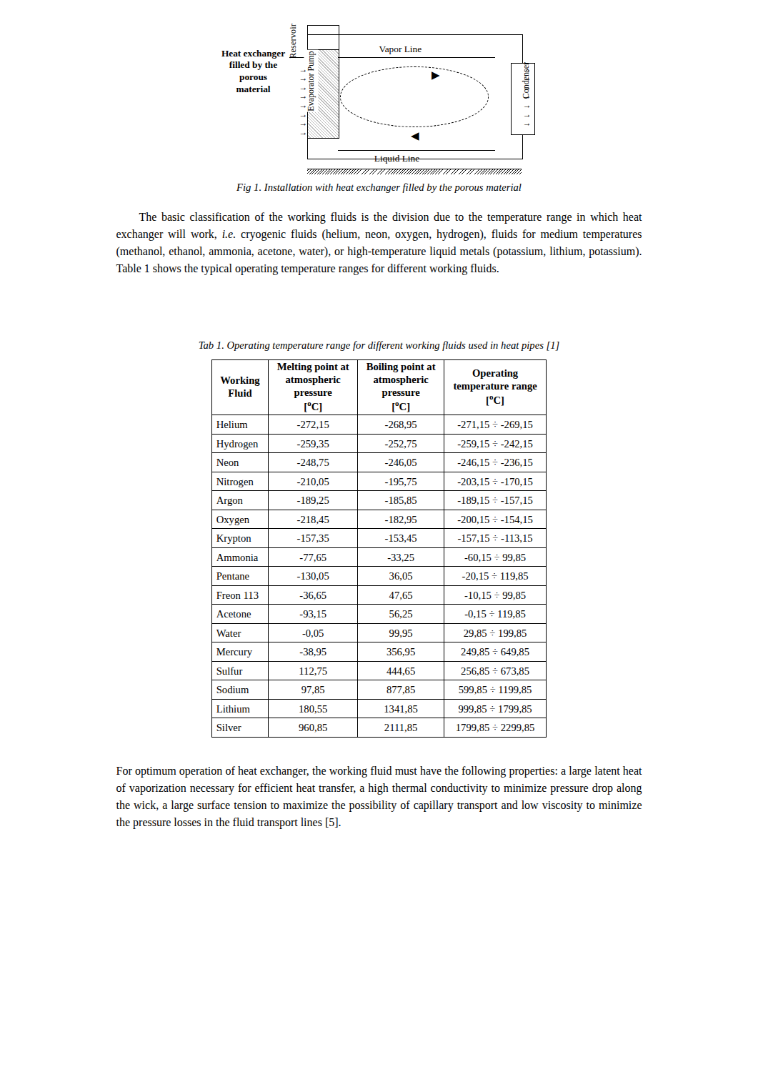Heat exchanger
filled by the porous
material
Reservoir
Evaporator Pump
→→→→ →→→→
Vapor Line
▶
◀
Liquid Line
Condenser
→→→ →→→ →
Fig 1. Installation with heat exchanger filled by the porous material
The basic classification of the working fluids is the division due to the temperature range in which heat exchanger will work, i.e. cryogenic fluids (helium, neon, oxygen, hydrogen), fluids for medium temperatures (methanol, ethanol, ammonia, acetone, water), or high-temperature liquid metals (potassium, lithium, potassium). Table 1 shows the typical operating temperature ranges for different working fluids.
Tab 1. Operating temperature range for different working fluids used in heat pipes [1]
| Working Fluid | Melting point at atmospheric pressure [ o C] | Boiling point at atmospheric pressure [ o C] | Operating temperature range [ o C] |
| --- | --- | --- | --- |
| Helium | -272,15 | -268,95 | -271,15 ÷ -269,15 |
| Hydrogen | -259,35 | -252,75 | -259,15 ÷ -242,15 |
| Neon | -248,75 | -246,05 | -246,15 ÷ -236,15 |
| Nitrogen | -210,05 | -195,75 | -203,15 ÷ -170,15 |
| Argon | -189,25 | -185,85 | -189,15 ÷ -157,15 |
| Oxygen | -218,45 | -182,95 | -200,15 ÷ -154,15 |
| Krypton | -157,35 | -153,45 | -157,15 ÷ -113,15 |
| Ammonia | -77,65 | -33,25 | -60,15 ÷ 99,85 |
| Pentane | -130,05 | 36,05 | -20,15 ÷ 119,85 |
| Freon 113 | -36,65 | 47,65 | -10,15 ÷ 99,85 |
| Acetone | -93,15 | 56,25 | -0,15 ÷ 119,85 |
| Water | -0,05 | 99,95 | 29,85 ÷ 199,85 |
| Mercury | -38,95 | 356,95 | 249,85 ÷ 649,85 |
| Sulfur | 112,75 | 444,65 | 256,85 ÷ 673,85 |
| Sodium | 97,85 | 877,85 | 599,85 ÷ 1199,85 |
| Lithium | 180,55 | 1341,85 | 999,85 ÷ 1799,85 |
| Silver | 960,85 | 2111,85 | 1799,85 ÷ 2299,85 |
For optimum operation of heat exchanger, the working fluid must have the following properties: a large latent heat of vaporization necessary for efficient heat transfer, a high thermal conductivity to minimize pressure drop along the wick, a large surface tension to maximize the possibility of capillary transport and low viscosity to minimize the pressure losses in the fluid transport lines [5].